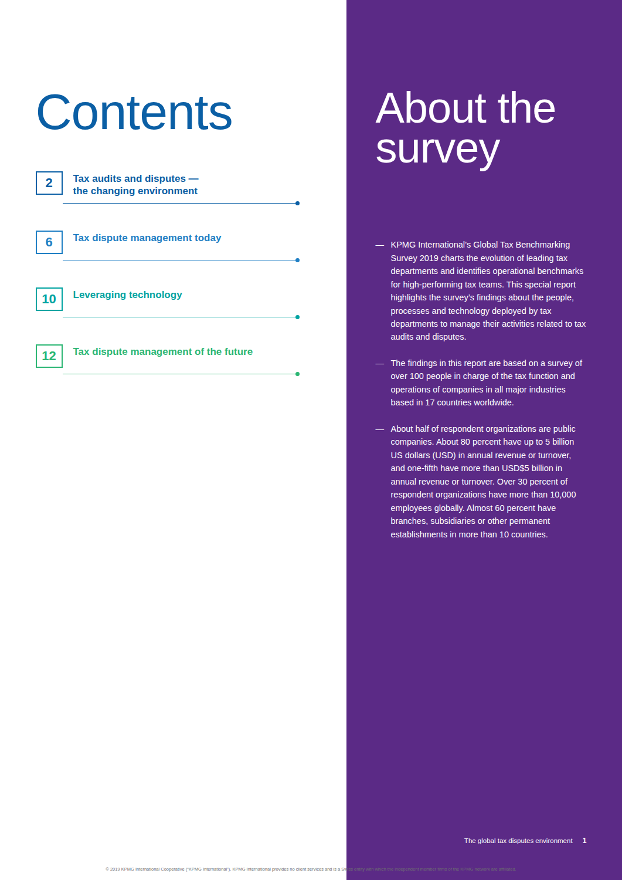Contents
2
Tax audits and disputes —
the changing environment
6
Tax dispute management today
10
Leveraging technology
12
Tax dispute management of the future
About the
survey
KPMG International’s Global Tax Benchmarking Survey 2019 charts the evolution of leading tax departments and identifies operational benchmarks for high-performing tax teams. This special report highlights the survey’s findings about the people, processes and technology deployed by tax departments to manage their activities related to tax audits and disputes.
The findings in this report are based on a survey of over 100 people in charge of the tax function and operations of companies in all major industries based in 17 countries worldwide.
About half of respondent organizations are public companies. About 80 percent have up to 5 billion US dollars (USD) in annual revenue or turnover, and one-fifth have more than USD$5 billion in annual revenue or turnover. Over 30 percent of respondent organizations have more than 10,000 employees globally. Almost 60 percent have branches, subsidiaries or other permanent establishments in more than 10 countries.
The global tax disputes environment 1
© 2019 KPMG International Cooperative (“KPMG International”). KPMG International provides no client services and is a Swiss entity with which the independent member firms of the KPMG network are affiliated.